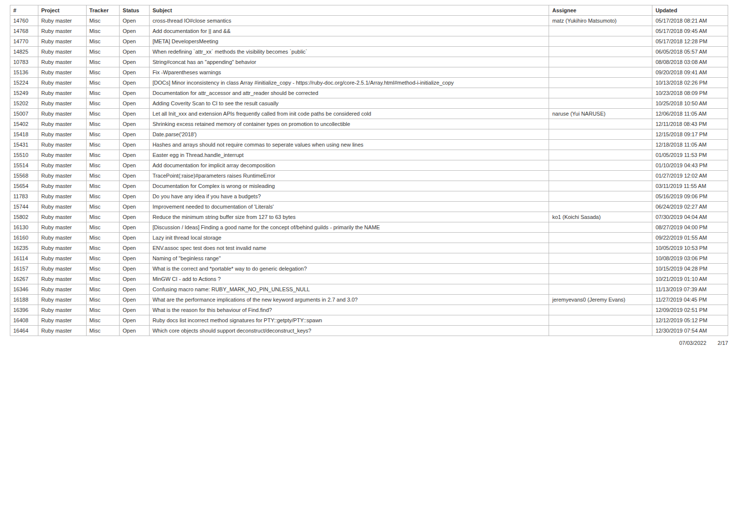| # | Project | Tracker | Status | Subject | Assignee | Updated |
| --- | --- | --- | --- | --- | --- | --- |
| 14760 | Ruby master | Misc | Open | cross-thread IO#close semantics | matz (Yukihiro Matsumoto) | 05/17/2018 08:21 AM |
| 14768 | Ruby master | Misc | Open | Add documentation for // and && | | 05/17/2018 09:45 AM |
| 14770 | Ruby master | Misc | Open | [META] DevelopersMeeting | | 05/17/2018 12:28 PM |
| 14825 | Ruby master | Misc | Open | When redefining `attr_xx` methods the visibility becomes `public` | | 06/05/2018 05:57 AM |
| 10783 | Ruby master | Misc | Open | String#concat has an "appending" behavior | | 08/08/2018 03:08 AM |
| 15136 | Ruby master | Misc | Open | Fix -Wparentheses warnings | | 09/20/2018 09:41 AM |
| 15224 | Ruby master | Misc | Open | [DOCs] Minor inconsistency in class Array #initialize_copy - https://ruby-doc.org/core-2.5.1/Array.html#method-i-initialize_copy | | 10/13/2018 02:26 PM |
| 15249 | Ruby master | Misc | Open | Documentation for attr_accessor and attr_reader should be corrected | | 10/23/2018 08:09 PM |
| 15202 | Ruby master | Misc | Open | Adding Coverity Scan to CI to see the result casually | | 10/25/2018 10:50 AM |
| 15007 | Ruby master | Misc | Open | Let all Init_xxx and extension APIs frequently called from init code paths be considered cold | naruse (Yui NARUSE) | 12/06/2018 11:05 AM |
| 15402 | Ruby master | Misc | Open | Shrinking excess retained memory of container types on promotion to uncollectible | | 12/11/2018 08:43 PM |
| 15418 | Ruby master | Misc | Open | Date.parse('2018') | | 12/15/2018 09:17 PM |
| 15431 | Ruby master | Misc | Open | Hashes and arrays should not require commas to seperate values when using new lines | | 12/18/2018 11:05 AM |
| 15510 | Ruby master | Misc | Open | Easter egg in Thread.handle_interrupt | | 01/05/2019 11:53 PM |
| 15514 | Ruby master | Misc | Open | Add documentation for implicit array decomposition | | 01/10/2019 04:43 PM |
| 15568 | Ruby master | Misc | Open | TracePoint(:raise)#parameters raises RuntimeError | | 01/27/2019 12:02 AM |
| 15654 | Ruby master | Misc | Open | Documentation for Complex is wrong or misleading | | 03/11/2019 11:55 AM |
| 11783 | Ruby master | Misc | Open | Do you have any idea if you have a budgets? | | 05/16/2019 09:06 PM |
| 15744 | Ruby master | Misc | Open | Improvement needed to documentation of 'Literals' | | 06/24/2019 02:27 AM |
| 15802 | Ruby master | Misc | Open | Reduce the minimum string buffer size from 127 to 63 bytes | ko1 (Koichi Sasada) | 07/30/2019 04:04 AM |
| 16130 | Ruby master | Misc | Open | [Discussion / Ideas] Finding a good name for the concept of/behind guilds - primarily the NAME | | 08/27/2019 04:00 PM |
| 16160 | Ruby master | Misc | Open | Lazy init thread local storage | | 09/22/2019 01:55 AM |
| 16235 | Ruby master | Misc | Open | ENV.assoc spec test does not test invalid name | | 10/05/2019 10:53 PM |
| 16114 | Ruby master | Misc | Open | Naming of "beginless range" | | 10/08/2019 03:06 PM |
| 16157 | Ruby master | Misc | Open | What is the correct and *portable* way to do generic delegation? | | 10/15/2019 04:28 PM |
| 16267 | Ruby master | Misc | Open | MinGW CI - add to Actions ? | | 10/21/2019 01:10 AM |
| 16346 | Ruby master | Misc | Open | Confusing macro name: RUBY_MARK_NO_PIN_UNLESS_NULL | | 11/13/2019 07:39 AM |
| 16188 | Ruby master | Misc | Open | What are the performance implications of the new keyword arguments in 2.7 and 3.0? | jeremyevans0 (Jeremy Evans) | 11/27/2019 04:45 PM |
| 16396 | Ruby master | Misc | Open | What is the reason for this behaviour of Find.find? | | 12/09/2019 02:51 PM |
| 16408 | Ruby master | Misc | Open | Ruby docs list incorrect method signatures for PTY::getpty/PTY::spawn | | 12/12/2019 05:12 PM |
| 16464 | Ruby master | Misc | Open | Which core objects should support deconstruct/deconstruct_keys? | | 12/30/2019 07:54 AM |
07/03/2022 2/17